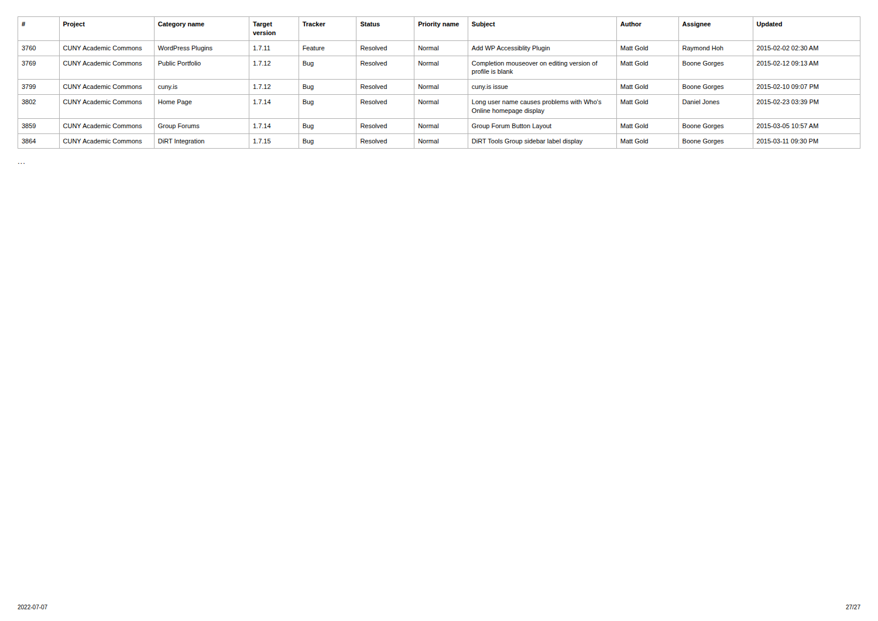| # | Project | Category name | Target version | Tracker | Status | Priority name | Subject | Author | Assignee | Updated |
| --- | --- | --- | --- | --- | --- | --- | --- | --- | --- | --- |
| 3760 | CUNY Academic Commons | WordPress Plugins | 1.7.11 | Feature | Resolved | Normal | Add WP Accessiblity Plugin | Matt Gold | Raymond Hoh | 2015-02-02 02:30 AM |
| 3769 | CUNY Academic Commons | Public Portfolio | 1.7.12 | Bug | Resolved | Normal | Completion mouseover on editing version of profile is blank | Matt Gold | Boone Gorges | 2015-02-12 09:13 AM |
| 3799 | CUNY Academic Commons | cuny.is | 1.7.12 | Bug | Resolved | Normal | cuny.is issue | Matt Gold | Boone Gorges | 2015-02-10 09:07 PM |
| 3802 | CUNY Academic Commons | Home Page | 1.7.14 | Bug | Resolved | Normal | Long user name causes problems with Who's Online homepage display | Matt Gold | Daniel Jones | 2015-02-23 03:39 PM |
| 3859 | CUNY Academic Commons | Group Forums | 1.7.14 | Bug | Resolved | Normal | Group Forum Button Layout | Matt Gold | Boone Gorges | 2015-03-05 10:57 AM |
| 3864 | CUNY Academic Commons | DiRT Integration | 1.7.15 | Bug | Resolved | Normal | DiRT Tools Group sidebar label display | Matt Gold | Boone Gorges | 2015-03-11 09:30 PM |
...
2022-07-07 27/27